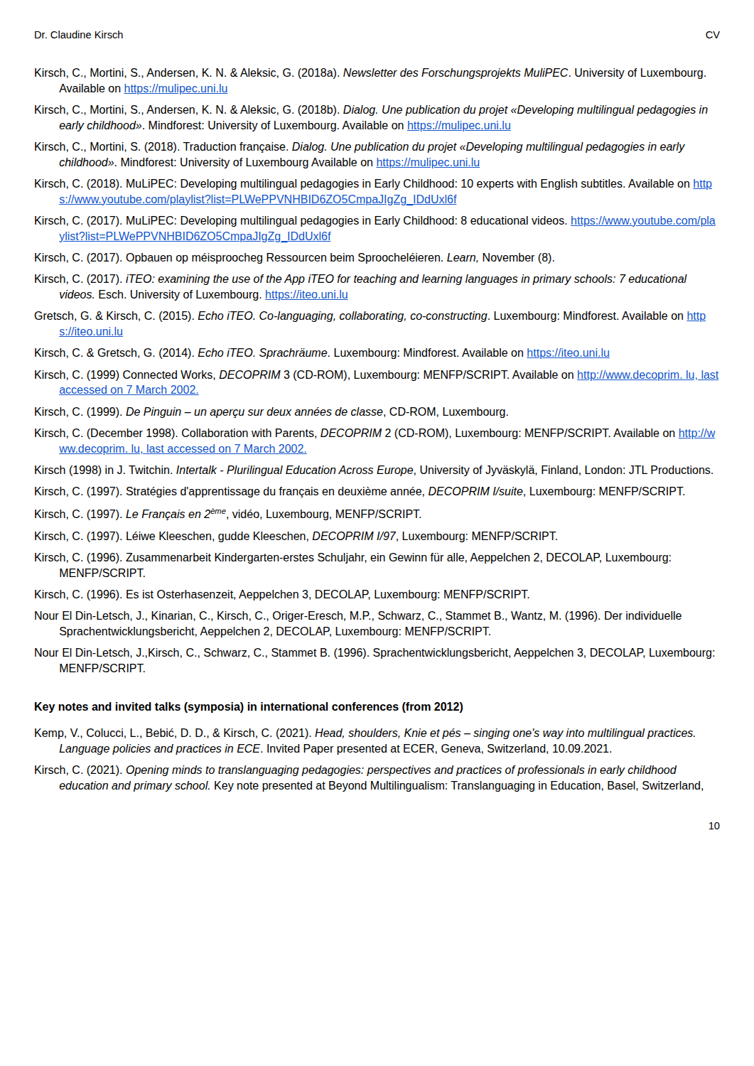Dr. Claudine Kirsch CV
Kirsch, C., Mortini, S., Andersen, K. N. & Aleksic, G. (2018a). Newsletter des Forschungsprojekts MuliPEC. University of Luxembourg. Available on https://mulipec.uni.lu
Kirsch, C., Mortini, S., Andersen, K. N. & Aleksic, G. (2018b). Dialog. Une publication du projet «Developing multilingual pedagogies in early childhood». Mindforest: University of Luxembourg. Available on https://mulipec.uni.lu
Kirsch, C., Mortini, S. (2018). Traduction française. Dialog. Une publication du projet «Developing multilingual pedagogies in early childhood». Mindforest: University of Luxembourg Available on https://mulipec.uni.lu
Kirsch, C. (2018). MuLiPEC: Developing multilingual pedagogies in Early Childhood: 10 experts with English subtitles. Available on https://www.youtube.com/playlist?list=PLWePPVNHBID6ZO5CmpaJIgZg_IDdUxl6f
Kirsch, C. (2017). MuLiPEC: Developing multilingual pedagogies in Early Childhood: 8 educational videos. https://www.youtube.com/playlist?list=PLWePPVNHBID6ZO5CmpaJIgZg_IDdUxl6f
Kirsch, C. (2017). Opbauen op méisproocheg Ressourcen beim Sproocheléieren. Learn, November (8).
Kirsch, C. (2017). iTEO: examining the use of the App iTEO for teaching and learning languages in primary schools: 7 educational videos. Esch. University of Luxembourg. https://iteo.uni.lu
Gretsch, G. & Kirsch, C. (2015). Echo iTEO. Co-languaging, collaborating, co-constructing. Luxembourg: Mindforest. Available on https://iteo.uni.lu
Kirsch, C. & Gretsch, G. (2014). Echo iTEO. Sprachräume. Luxembourg: Mindforest. Available on https://iteo.uni.lu
Kirsch, C. (1999) Connected Works, DECOPRIM 3 (CD-ROM), Luxembourg: MENFP/SCRIPT. Available on http://www.decoprim. lu, last accessed on 7 March 2002.
Kirsch, C. (1999). De Pinguin – un aperçu sur deux années de classe, CD-ROM, Luxembourg.
Kirsch, C. (December 1998). Collaboration with Parents, DECOPRIM 2 (CD-ROM), Luxembourg: MENFP/SCRIPT. Available on http://www.decoprim. lu, last accessed on 7 March 2002.
Kirsch (1998) in J. Twitchin. Intertalk - Plurilingual Education Across Europe, University of Jyväskylä, Finland, London: JTL Productions.
Kirsch, C. (1997). Stratégies d'apprentissage du français en deuxième année, DECOPRIM I/suite, Luxembourg: MENFP/SCRIPT.
Kirsch, C. (1997). Le Français en 2ème, vidéo, Luxembourg, MENFP/SCRIPT.
Kirsch, C. (1997). Léiwe Kleeschen, gudde Kleeschen, DECOPRIM I/97, Luxembourg: MENFP/SCRIPT.
Kirsch, C. (1996). Zusammenarbeit Kindergarten-erstes Schuljahr, ein Gewinn für alle, Aeppelchen 2, DECOLAP, Luxembourg: MENFP/SCRIPT.
Kirsch, C. (1996). Es ist Osterhasenzeit, Aeppelchen 3, DECOLAP, Luxembourg: MENFP/SCRIPT.
Nour El Din-Letsch, J., Kinarian, C., Kirsch, C., Origer-Eresch, M.P., Schwarz, C., Stammet B., Wantz, M. (1996). Der individuelle Sprachentwicklungsbericht, Aeppelchen 2, DECOLAP, Luxembourg: MENFP/SCRIPT.
Nour El Din-Letsch, J.,Kirsch, C., Schwarz, C., Stammet B. (1996). Sprachentwicklungsbericht, Aeppelchen 3, DECOLAP, Luxembourg: MENFP/SCRIPT.
Key notes and invited talks (symposia) in international conferences (from 2012)
Kemp, V., Colucci, L., Bebić, D. D., & Kirsch, C. (2021). Head, shoulders, Knie et pés – singing one's way into multilingual practices. Language policies and practices in ECE. Invited Paper presented at ECER, Geneva, Switzerland, 10.09.2021.
Kirsch, C. (2021). Opening minds to translanguaging pedagogies: perspectives and practices of professionals in early childhood education and primary school. Key note presented at Beyond Multilingualism: Translanguaging in Education, Basel, Switzerland,
10